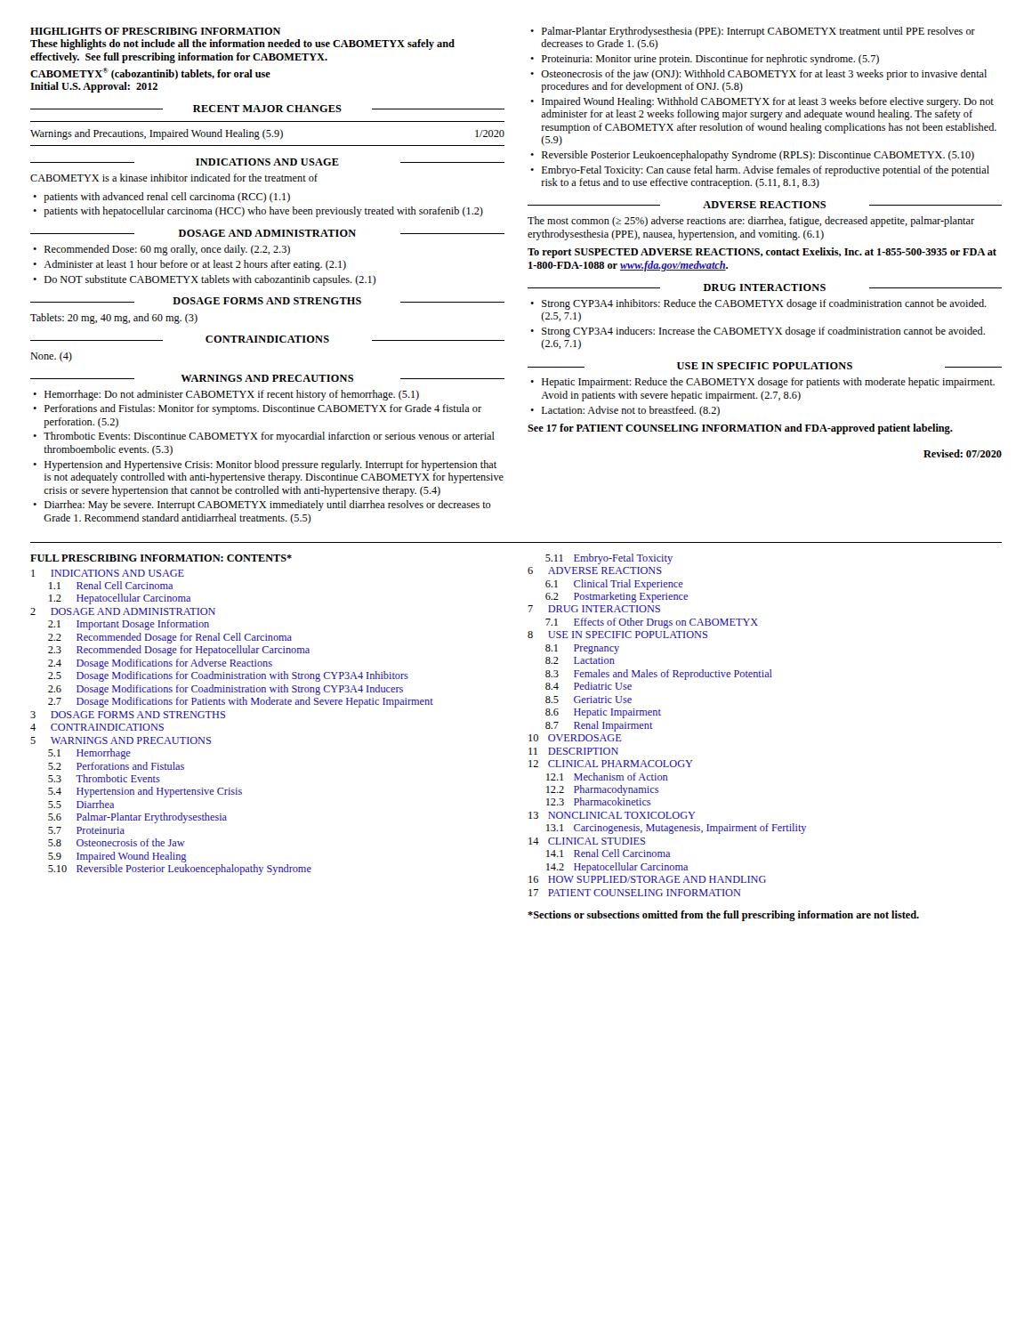HIGHLIGHTS OF PRESCRIBING INFORMATION These highlights do not include all the information needed to use CABOMETYX safely and effectively. See full prescribing information for CABOMETYX.
CABOMETYX® (cabozantinib) tablets, for oral use
Initial U.S. Approval: 2012
RECENT MAJOR CHANGES
Warnings and Precautions, Impaired Wound Healing (5.9) 1/2020
INDICATIONS AND USAGE
CABOMETYX is a kinase inhibitor indicated for the treatment of
patients with advanced renal cell carcinoma (RCC) (1.1)
patients with hepatocellular carcinoma (HCC) who have been previously treated with sorafenib (1.2)
DOSAGE AND ADMINISTRATION
Recommended Dose: 60 mg orally, once daily. (2.2, 2.3)
Administer at least 1 hour before or at least 2 hours after eating. (2.1)
Do NOT substitute CABOMETYX tablets with cabozantinib capsules. (2.1)
DOSAGE FORMS AND STRENGTHS
Tablets: 20 mg, 40 mg, and 60 mg. (3)
CONTRAINDICATIONS
None. (4)
WARNINGS AND PRECAUTIONS
Hemorrhage: Do not administer CABOMETYX if recent history of hemorrhage. (5.1)
Perforations and Fistulas: Monitor for symptoms. Discontinue CABOMETYX for Grade 4 fistula or perforation. (5.2)
Thrombotic Events: Discontinue CABOMETYX for myocardial infarction or serious venous or arterial thromboembolic events. (5.3)
Hypertension and Hypertensive Crisis: Monitor blood pressure regularly. Interrupt for hypertension that is not adequately controlled with anti-hypertensive therapy. Discontinue CABOMETYX for hypertensive crisis or severe hypertension that cannot be controlled with anti-hypertensive therapy. (5.4)
Diarrhea: May be severe. Interrupt CABOMETYX immediately until diarrhea resolves or decreases to Grade 1. Recommend standard antidiarrheal treatments. (5.5)
Palmar-Plantar Erythrodysesthesia (PPE): Interrupt CABOMETYX treatment until PPE resolves or decreases to Grade 1. (5.6)
Proteinuria: Monitor urine protein. Discontinue for nephrotic syndrome. (5.7)
Osteonecrosis of the jaw (ONJ): Withhold CABOMETYX for at least 3 weeks prior to invasive dental procedures and for development of ONJ. (5.8)
Impaired Wound Healing: Withhold CABOMETYX for at least 3 weeks before elective surgery. Do not administer for at least 2 weeks following major surgery and adequate wound healing. The safety of resumption of CABOMETYX after resolution of wound healing complications has not been established. (5.9)
Reversible Posterior Leukoencephalopathy Syndrome (RPLS): Discontinue CABOMETYX. (5.10)
Embryo-Fetal Toxicity: Can cause fetal harm. Advise females of reproductive potential of the potential risk to a fetus and to use effective contraception. (5.11, 8.1, 8.3)
ADVERSE REACTIONS
The most common (≥ 25%) adverse reactions are: diarrhea, fatigue, decreased appetite, palmar-plantar erythrodysesthesia (PPE), nausea, hypertension, and vomiting. (6.1)
To report SUSPECTED ADVERSE REACTIONS, contact Exelixis, Inc. at 1-855-500-3935 or FDA at 1-800-FDA-1088 or www.fda.gov/medwatch.
DRUG INTERACTIONS
Strong CYP3A4 inhibitors: Reduce the CABOMETYX dosage if coadministration cannot be avoided. (2.5, 7.1)
Strong CYP3A4 inducers: Increase the CABOMETYX dosage if coadministration cannot be avoided. (2.6, 7.1)
USE IN SPECIFIC POPULATIONS
Hepatic Impairment: Reduce the CABOMETYX dosage for patients with moderate hepatic impairment. Avoid in patients with severe hepatic impairment. (2.7, 8.6)
Lactation: Advise not to breastfeed. (8.2)
See 17 for PATIENT COUNSELING INFORMATION and FDA-approved patient labeling.
Revised: 07/2020
FULL PRESCRIBING INFORMATION: CONTENTS*
1 INDICATIONS AND USAGE
1.1 Renal Cell Carcinoma
1.2 Hepatocellular Carcinoma
2 DOSAGE AND ADMINISTRATION
2.1 Important Dosage Information
2.2 Recommended Dosage for Renal Cell Carcinoma
2.3 Recommended Dosage for Hepatocellular Carcinoma
2.4 Dosage Modifications for Adverse Reactions
2.5 Dosage Modifications for Coadministration with Strong CYP3A4 Inhibitors
2.6 Dosage Modifications for Coadministration with Strong CYP3A4 Inducers
2.7 Dosage Modifications for Patients with Moderate and Severe Hepatic Impairment
3 DOSAGE FORMS AND STRENGTHS
4 CONTRAINDICATIONS
5 WARNINGS AND PRECAUTIONS
5.1 Hemorrhage
5.2 Perforations and Fistulas
5.3 Thrombotic Events
5.4 Hypertension and Hypertensive Crisis
5.5 Diarrhea
5.6 Palmar-Plantar Erythrodysesthesia
5.7 Proteinuria
5.8 Osteonecrosis of the Jaw
5.9 Impaired Wound Healing
5.10 Reversible Posterior Leukoencephalopathy Syndrome
5.11 Embryo-Fetal Toxicity
6 ADVERSE REACTIONS
6.1 Clinical Trial Experience
6.2 Postmarketing Experience
7 DRUG INTERACTIONS
7.1 Effects of Other Drugs on CABOMETYX
8 USE IN SPECIFIC POPULATIONS
8.1 Pregnancy
8.2 Lactation
8.3 Females and Males of Reproductive Potential
8.4 Pediatric Use
8.5 Geriatric Use
8.6 Hepatic Impairment
8.7 Renal Impairment
10 OVERDOSAGE
11 DESCRIPTION
12 CLINICAL PHARMACOLOGY
12.1 Mechanism of Action
12.2 Pharmacodynamics
12.3 Pharmacokinetics
13 NONCLINICAL TOXICOLOGY
13.1 Carcinogenesis, Mutagenesis, Impairment of Fertility
14 CLINICAL STUDIES
14.1 Renal Cell Carcinoma
14.2 Hepatocellular Carcinoma
16 HOW SUPPLIED/STORAGE AND HANDLING
17 PATIENT COUNSELING INFORMATION
*Sections or subsections omitted from the full prescribing information are not listed.